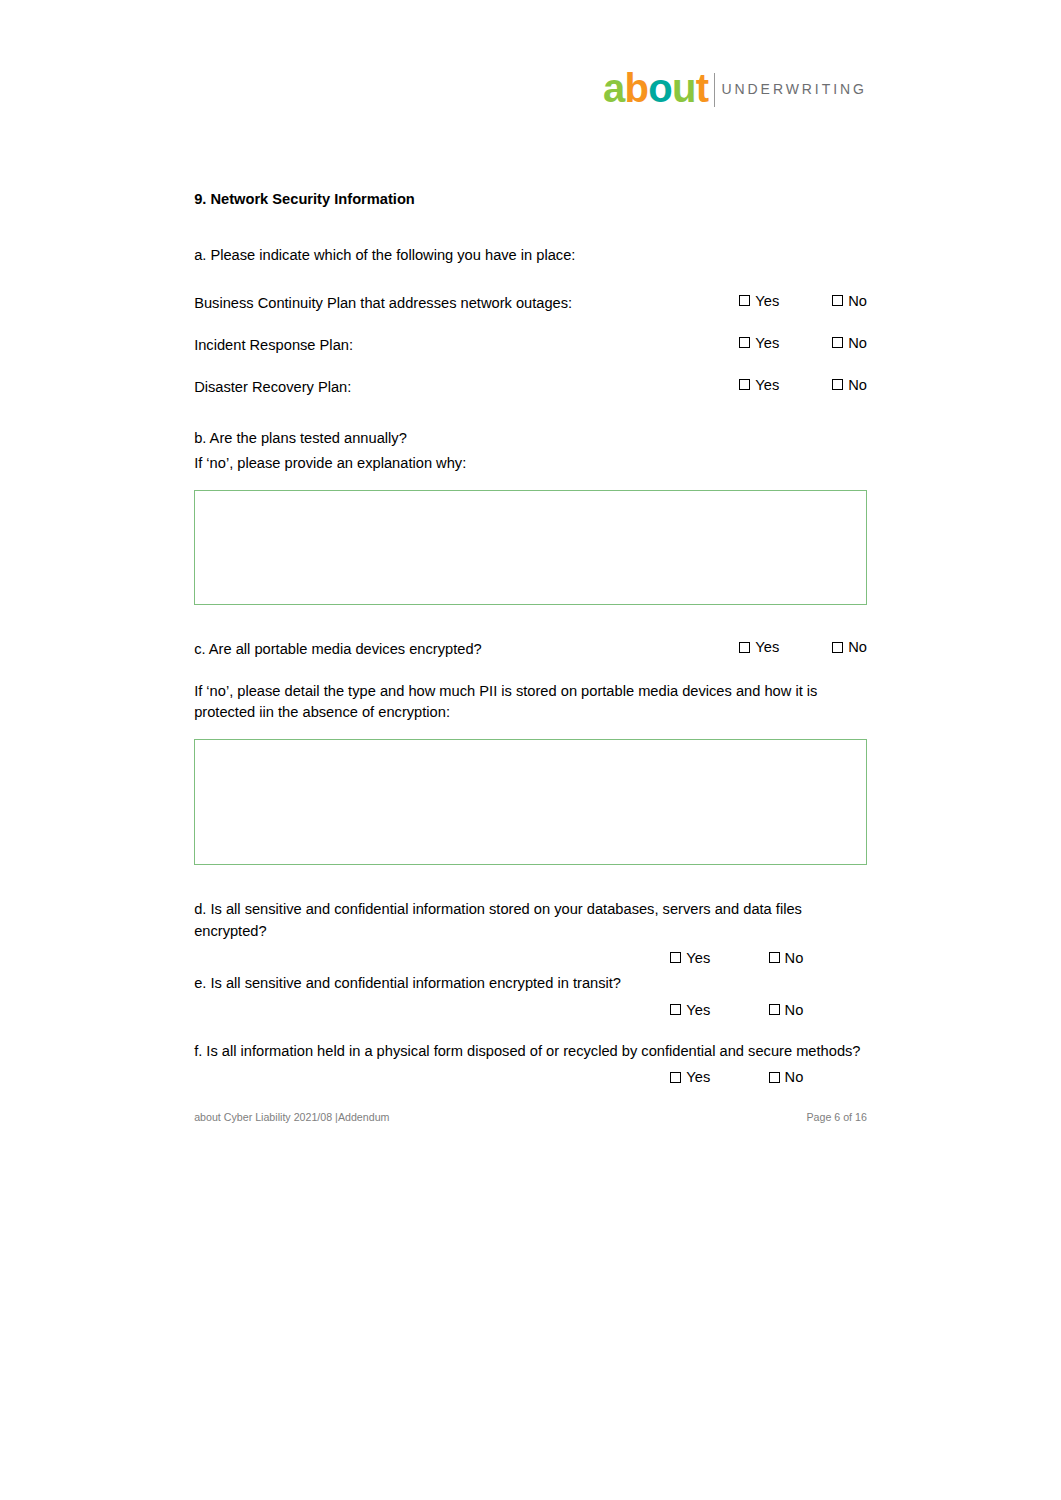about UNDERWRITING
9. Network Security Information
a. Please indicate which of the following you have in place:
Business Continuity Plan that addresses network outages:
Yes No
Incident Response Plan:
Yes No
Disaster Recovery Plan:
Yes No
b. Are the plans tested annually?
If ‘no’, please provide an explanation why:
c. Are all portable media devices encrypted?
Yes No
If ‘no’, please detail the type and how much PII is stored on portable media devices and how it is protected iin the absence of encryption:
d. Is all sensitive and confidential information stored on your databases, servers and data files encrypted?
Yes No
e. Is all sensitive and confidential information encrypted in transit?
Yes No
f. Is all information held in a physical form disposed of or recycled by confidential and secure methods?
Yes No
about Cyber Liability 2021/08 |Addendum Page 6 of 16